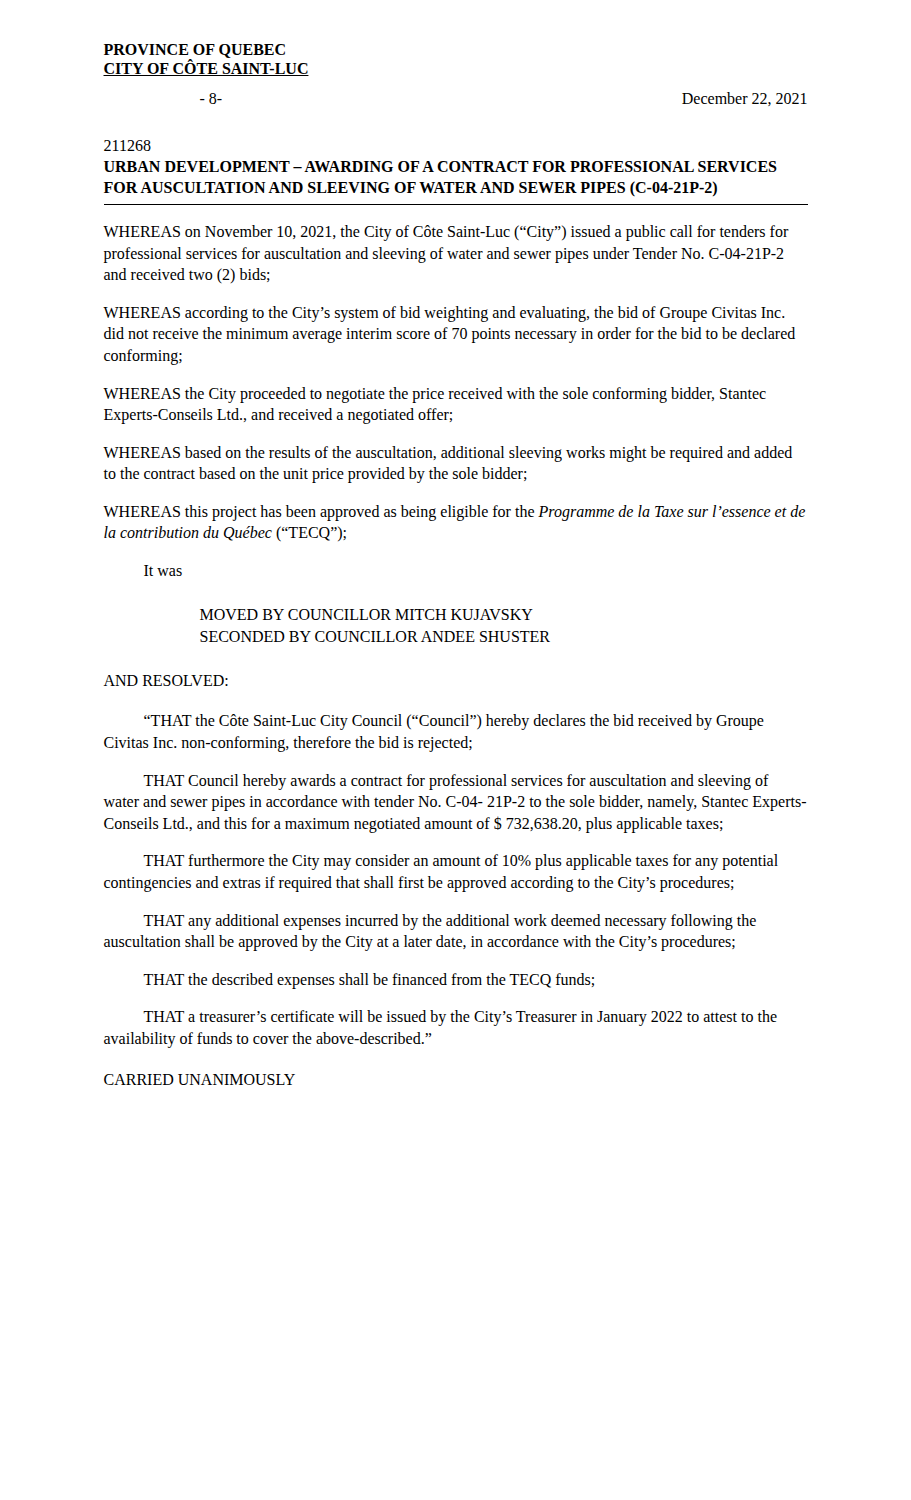Province of Quebec
City of Côte Saint-Luc
- 8- December 22, 2021
211268
Urban Development – Awarding of a Contract for Professional Services for Auscultation and Sleeving of Water and Sewer Pipes (C-04-21P-2)
WHEREAS on November 10, 2021, the City of Côte Saint-Luc (“City”) issued a public call for tenders for professional services for auscultation and sleeving of water and sewer pipes under Tender No. C-04-21P-2 and received two (2) bids;
WHEREAS according to the City’s system of bid weighting and evaluating, the bid of Groupe Civitas Inc. did not receive the minimum average interim score of 70 points necessary in order for the bid to be declared conforming;
WHEREAS the City proceeded to negotiate the price received with the sole conforming bidder, Stantec Experts-Conseils Ltd., and received a negotiated offer;
WHEREAS based on the results of the auscultation, additional sleeving works might be required and added to the contract based on the unit price provided by the sole bidder;
WHEREAS this project has been approved as being eligible for the Programme de la Taxe sur l’essence et de la contribution du Québec (“TECQ”);
It was
Moved by Councillor Mitch Kujavsky
Seconded by Councillor Andee Shuster
And resolved:
THAT the Côte Saint-Luc City Council (“Council”) hereby declares the bid received by Groupe Civitas Inc. non-conforming, therefore the bid is rejected;
THAT Council hereby awards a contract for professional services for auscultation and sleeving of water and sewer pipes in accordance with tender No. C-04- 21P-2 to the sole bidder, namely, Stantec Experts-Conseils Ltd., and this for a maximum negotiated amount of $ 732,638.20, plus applicable taxes;
THAT furthermore the City may consider an amount of 10% plus applicable taxes for any potential contingencies and extras if required that shall first be approved according to the City’s procedures;
THAT any additional expenses incurred by the additional work deemed necessary following the auscultation shall be approved by the City at a later date, in accordance with the City’s procedures;
THAT the described expenses shall be financed from the TECQ funds;
THAT a treasurer’s certificate will be issued by the City’s Treasurer in January 2022 to attest to the availability of funds to cover the above-described.”
Carried unanimously